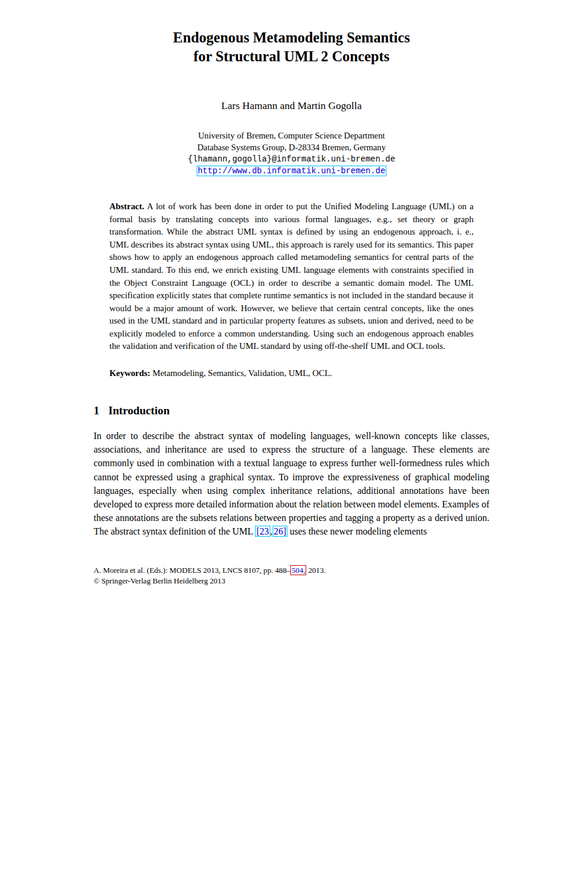Endogenous Metamodeling Semantics
for Structural UML 2 Concepts
Lars Hamann and Martin Gogolla
University of Bremen, Computer Science Department
Database Systems Group, D-28334 Bremen, Germany
{lhamann,gogolla}@informatik.uni-bremen.de
http://www.db.informatik.uni-bremen.de
Abstract. A lot of work has been done in order to put the Unified Modeling Language (UML) on a formal basis by translating concepts into various formal languages, e.g., set theory or graph transformation. While the abstract UML syntax is defined by using an endogenous approach, i. e., UML describes its abstract syntax using UML, this approach is rarely used for its semantics. This paper shows how to apply an endogenous approach called metamodeling semantics for central parts of the UML standard. To this end, we enrich existing UML language elements with constraints specified in the Object Constraint Language (OCL) in order to describe a semantic domain model. The UML specification explicitly states that complete runtime semantics is not included in the standard because it would be a major amount of work. However, we believe that certain central concepts, like the ones used in the UML standard and in particular property features as subsets, union and derived, need to be explicitly modeled to enforce a common understanding. Using such an endogenous approach enables the validation and verification of the UML standard by using off-the-shelf UML and OCL tools.
Keywords: Metamodeling, Semantics, Validation, UML, OCL.
1 Introduction
In order to describe the abstract syntax of modeling languages, well-known concepts like classes, associations, and inheritance are used to express the structure of a language. These elements are commonly used in combination with a textual language to express further well-formedness rules which cannot be expressed using a graphical syntax. To improve the expressiveness of graphical modeling languages, especially when using complex inheritance relations, additional annotations have been developed to express more detailed information about the relation between model elements. Examples of these annotations are the subsets relations between properties and tagging a property as a derived union. The abstract syntax definition of the UML [23,26] uses these newer modeling elements
A. Moreira et al. (Eds.): MODELS 2013, LNCS 8107, pp. 488–504, 2013.
© Springer-Verlag Berlin Heidelberg 2013